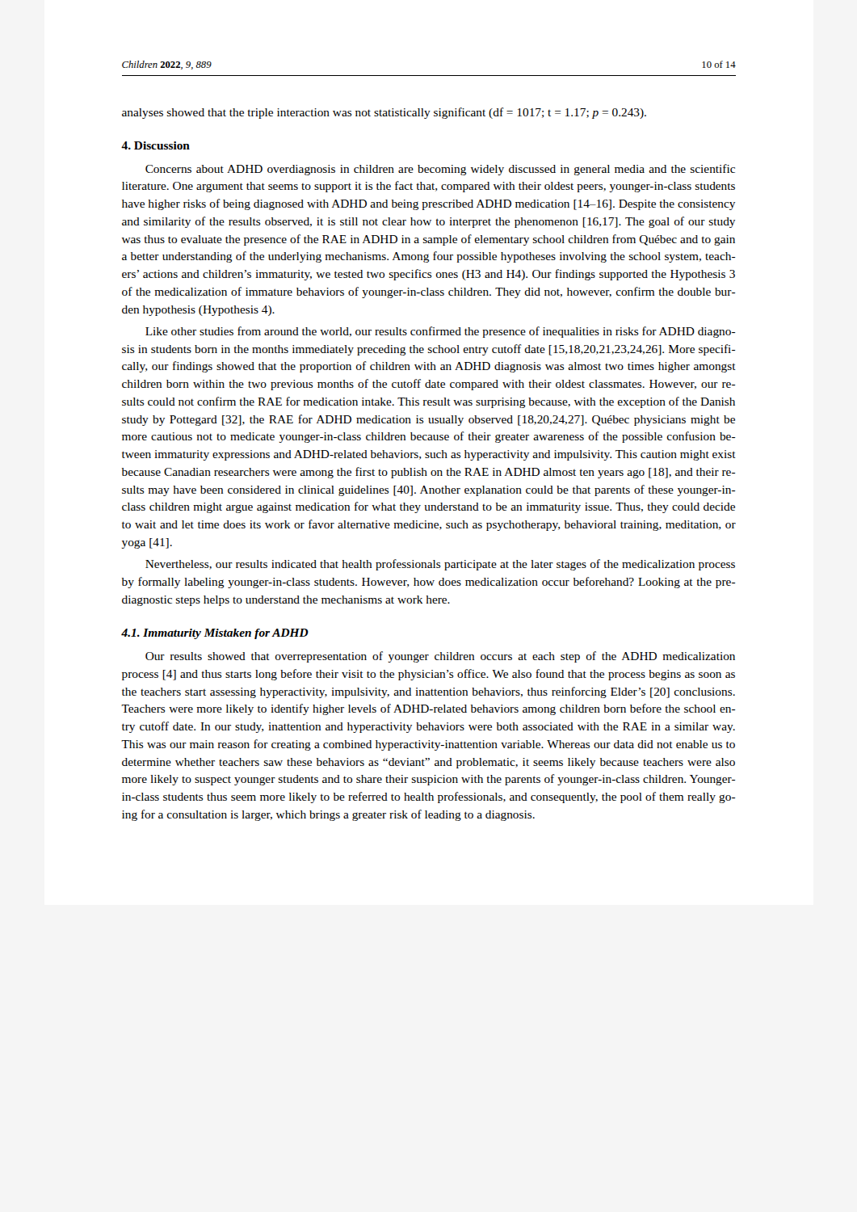Children 2022, 9, 889 10 of 14
analyses showed that the triple interaction was not statistically significant (df = 1017; t = 1.17; p = 0.243).
4. Discussion
Concerns about ADHD overdiagnosis in children are becoming widely discussed in general media and the scientific literature. One argument that seems to support it is the fact that, compared with their oldest peers, younger-in-class students have higher risks of being diagnosed with ADHD and being prescribed ADHD medication [14–16]. Despite the consistency and similarity of the results observed, it is still not clear how to interpret the phenomenon [16,17]. The goal of our study was thus to evaluate the presence of the RAE in ADHD in a sample of elementary school children from Québec and to gain a better understanding of the underlying mechanisms. Among four possible hypotheses involving the school system, teachers’ actions and children’s immaturity, we tested two specifics ones (H3 and H4). Our findings supported the Hypothesis 3 of the medicalization of immature behaviors of younger-in-class children. They did not, however, confirm the double burden hypothesis (Hypothesis 4).
Like other studies from around the world, our results confirmed the presence of inequalities in risks for ADHD diagnosis in students born in the months immediately preceding the school entry cutoff date [15,18,20,21,23,24,26]. More specifically, our findings showed that the proportion of children with an ADHD diagnosis was almost two times higher amongst children born within the two previous months of the cutoff date compared with their oldest classmates. However, our results could not confirm the RAE for medication intake. This result was surprising because, with the exception of the Danish study by Pottegard [32], the RAE for ADHD medication is usually observed [18,20,24,27]. Québec physicians might be more cautious not to medicate younger-in-class children because of their greater awareness of the possible confusion between immaturity expressions and ADHD-related behaviors, such as hyperactivity and impulsivity. This caution might exist because Canadian researchers were among the first to publish on the RAE in ADHD almost ten years ago [18], and their results may have been considered in clinical guidelines [40]. Another explanation could be that parents of these younger-in-class children might argue against medication for what they understand to be an immaturity issue. Thus, they could decide to wait and let time does its work or favor alternative medicine, such as psychotherapy, behavioral training, meditation, or yoga [41].
Nevertheless, our results indicated that health professionals participate at the later stages of the medicalization process by formally labeling younger-in-class students. However, how does medicalization occur beforehand? Looking at the pre-diagnostic steps helps to understand the mechanisms at work here.
4.1. Immaturity Mistaken for ADHD
Our results showed that overrepresentation of younger children occurs at each step of the ADHD medicalization process [4] and thus starts long before their visit to the physician’s office. We also found that the process begins as soon as the teachers start assessing hyperactivity, impulsivity, and inattention behaviors, thus reinforcing Elder’s [20] conclusions. Teachers were more likely to identify higher levels of ADHD-related behaviors among children born before the school entry cutoff date. In our study, inattention and hyperactivity behaviors were both associated with the RAE in a similar way. This was our main reason for creating a combined hyperactivity-inattention variable. Whereas our data did not enable us to determine whether teachers saw these behaviors as “deviant” and problematic, it seems likely because teachers were also more likely to suspect younger students and to share their suspicion with the parents of younger-in-class children. Younger-in-class students thus seem more likely to be referred to health professionals, and consequently, the pool of them really going for a consultation is larger, which brings a greater risk of leading to a diagnosis.